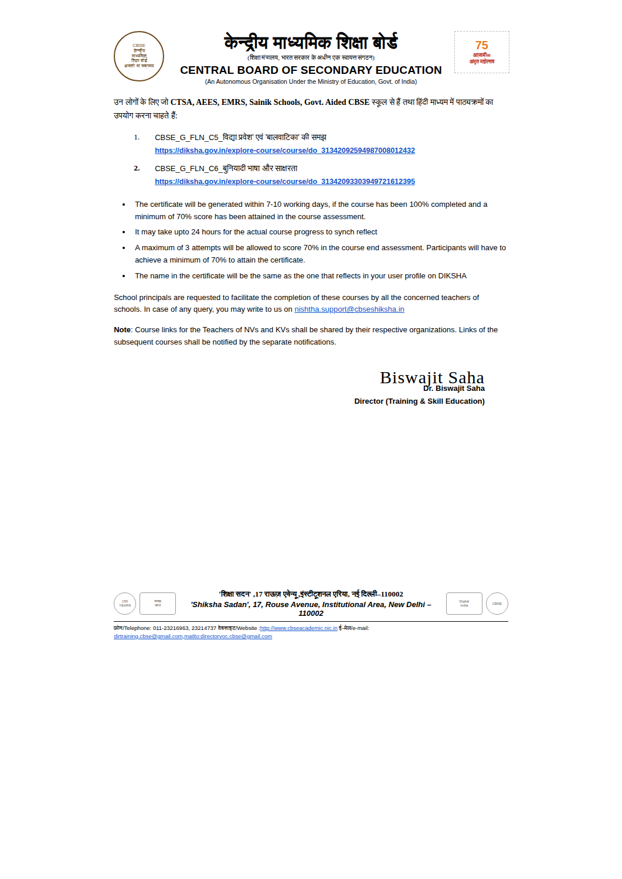CBSE
केन्द्रीय
माध्यमिक
शिक्षा बोर्ड
असतो मा सद्गमय
केन्द्रीय माध्यमिक शिक्षा बोर्ड
(शिक्षा मंत्रालय, भारत सरकार के अधीन एक स्वायत्त संगठन)
CENTRAL BOARD OF SECONDARY EDUCATION
(An Autonomous Organisation Under the Ministry of Education, Govt. of India)
75 आज़ादीका अमृत महोत्सव
उन लोगों के लिए जो CTSA, AEES, EMRS, Sainik Schools, Govt. Aided CBSE स्कूल से हैं तथा हिंदी माध्यम में पाठ्यक्रमों का उपयोग करना चाहते हैं:
CBSE_G_FLN_C5_विद्या प्रवेश' एवं 'बालवाटिका' की समझ https://diksha.gov.in/explore-course/course/do_31342092594987008012432
CBSE_G_FLN_C6_बुनियादी भाषा और साक्षरता https://diksha.gov.in/explore-course/course/do_31342093303949721612395
The certificate will be generated within 7-10 working days, if the course has been 100% completed and a minimum of 70% score has been attained in the course assessment.
It may take upto 24 hours for the actual course progress to synch reflect
A maximum of 3 attempts will be allowed to score 70% in the course end assessment. Participants will have to achieve a minimum of 70% to attain the certificate.
The name in the certificate will be the same as the one that reflects in your user profile on DIKSHA
School principals are requested to facilitate the completion of these courses by all the concerned teachers of schools. In case of any query, you may write to us on nishtha.support@cbseshiksha.in
Note: Course links for the Teachers of NVs and KVs shall be shared by their respective organizations. Links of the subsequent courses shall be notified by the separate notifications.
Biswajit Saha
Dr. Biswajit Saha
Director (Training & Skill Education)
150
YEARS
स्वच्छ
भारत
'शिक्षा सदन' ,17 राऊज़ एवेन्यू ,इंस्टीटूशनल एरिया, नई दिल्ली–110002
'Shiksha Sadan', 17, Rouse Avenue, Institutional Area, New Delhi – 110002
Digital
India
CBSE
फ़ोन/Telephone: 011-23216963, 23214737 वेबसाइट/Website :http://www.cbseacademic.nic.in ई-मेल/e-mail: dirtraining.cbse@gmail.com,mailto:directorvoc.cbse@gmail.com